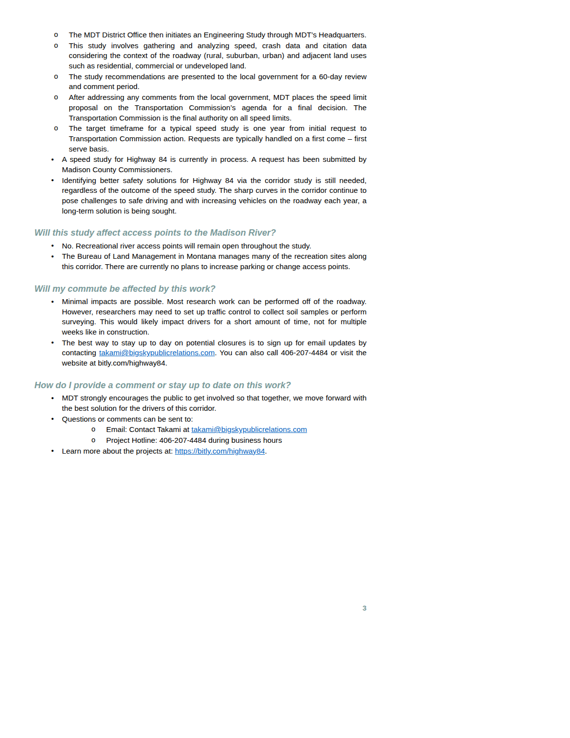The MDT District Office then initiates an Engineering Study through MDT’s Headquarters.
This study involves gathering and analyzing speed, crash data and citation data considering the context of the roadway (rural, suburban, urban) and adjacent land uses such as residential, commercial or undeveloped land.
The study recommendations are presented to the local government for a 60-day review and comment period.
After addressing any comments from the local government, MDT places the speed limit proposal on the Transportation Commission’s agenda for a final decision. The Transportation Commission is the final authority on all speed limits.
The target timeframe for a typical speed study is one year from initial request to Transportation Commission action. Requests are typically handled on a first come – first serve basis.
A speed study for Highway 84 is currently in process. A request has been submitted by Madison County Commissioners.
Identifying better safety solutions for Highway 84 via the corridor study is still needed, regardless of the outcome of the speed study. The sharp curves in the corridor continue to pose challenges to safe driving and with increasing vehicles on the roadway each year, a long-term solution is being sought.
Will this study affect access points to the Madison River?
No. Recreational river access points will remain open throughout the study.
The Bureau of Land Management in Montana manages many of the recreation sites along this corridor. There are currently no plans to increase parking or change access points.
Will my commute be affected by this work?
Minimal impacts are possible. Most research work can be performed off of the roadway. However, researchers may need to set up traffic control to collect soil samples or perform surveying. This would likely impact drivers for a short amount of time, not for multiple weeks like in construction.
The best way to stay up to day on potential closures is to sign up for email updates by contacting takami@bigskypublicrelations.com. You can also call 406-207-4484 or visit the website at bitly.com/highway84.
How do I provide a comment or stay up to date on this work?
MDT strongly encourages the public to get involved so that together, we move forward with the best solution for the drivers of this corridor.
Questions or comments can be sent to:
Email: Contact Takami at takami@bigskypublicrelations.com
Project Hotline: 406-207-4484 during business hours
Learn more about the projects at: https://bitly.com/highway84.
3